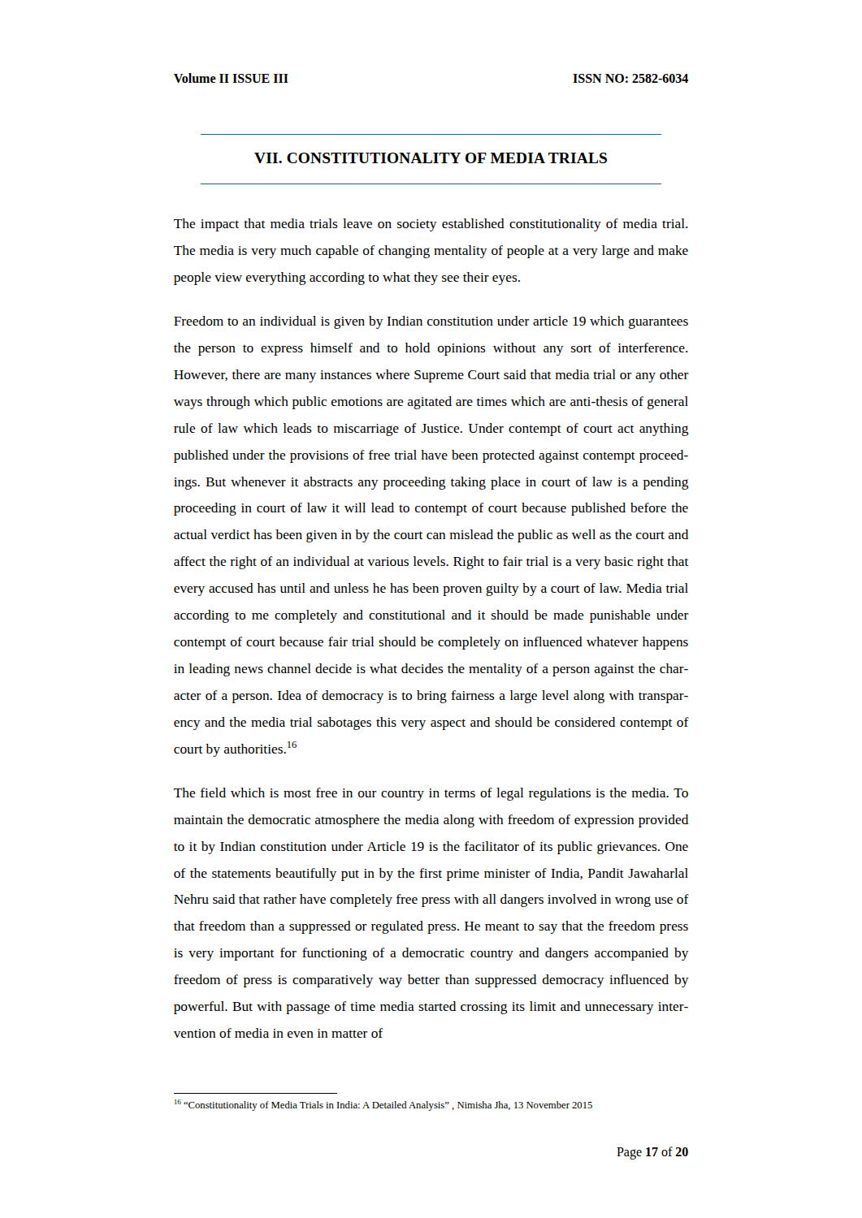Volume II ISSUE III ISSN NO: 2582-6034
VII. CONSTITUTIONALITY OF MEDIA TRIALS
The impact that media trials leave on society established constitutionality of media trial. The media is very much capable of changing mentality of people at a very large and make people view everything according to what they see their eyes.
Freedom to an individual is given by Indian constitution under article 19 which guarantees the person to express himself and to hold opinions without any sort of interference. However, there are many instances where Supreme Court said that media trial or any other ways through which public emotions are agitated are times which are anti-thesis of general rule of law which leads to miscarriage of Justice. Under contempt of court act anything published under the provisions of free trial have been protected against contempt proceedings. But whenever it abstracts any proceeding taking place in court of law is a pending proceeding in court of law it will lead to contempt of court because published before the actual verdict has been given in by the court can mislead the public as well as the court and affect the right of an individual at various levels. Right to fair trial is a very basic right that every accused has until and unless he has been proven guilty by a court of law. Media trial according to me completely and constitutional and it should be made punishable under contempt of court because fair trial should be completely on influenced whatever happens in leading news channel decide is what decides the mentality of a person against the character of a person. Idea of democracy is to bring fairness a large level along with transparency and the media trial sabotages this very aspect and should be considered contempt of court by authorities.16
The field which is most free in our country in terms of legal regulations is the media. To maintain the democratic atmosphere the media along with freedom of expression provided to it by Indian constitution under Article 19 is the facilitator of its public grievances. One of the statements beautifully put in by the first prime minister of India, Pandit Jawaharlal Nehru said that rather have completely free press with all dangers involved in wrong use of that freedom than a suppressed or regulated press. He meant to say that the freedom press is very important for functioning of a democratic country and dangers accompanied by freedom of press is comparatively way better than suppressed democracy influenced by powerful. But with passage of time media started crossing its limit and unnecessary intervention of media in even in matter of
16 “Constitutionality of Media Trials in India: A Detailed Analysis” , Nimisha Jha, 13 November 2015
Page 17 of 20